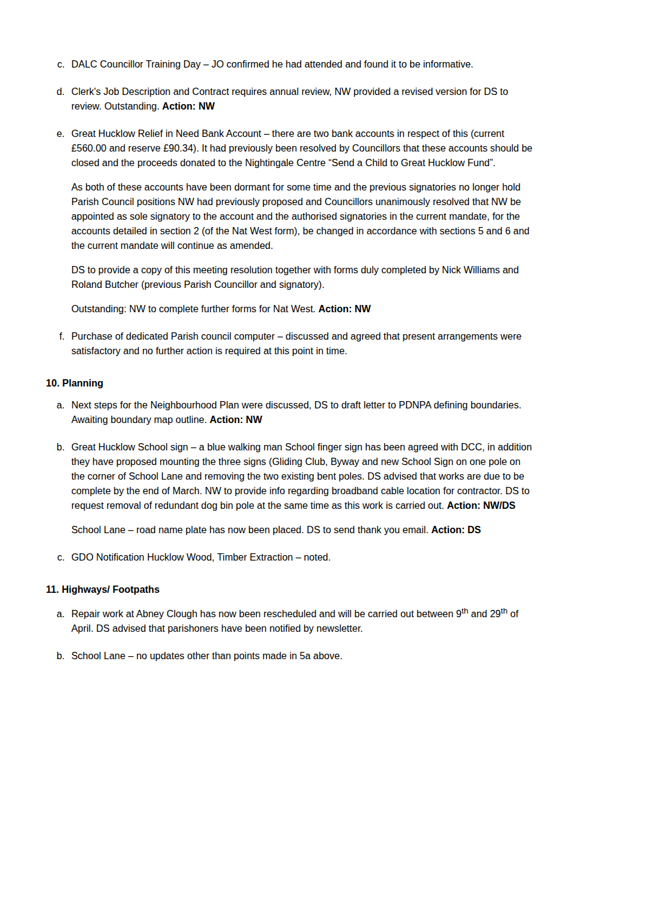DALC Councillor Training Day – JO confirmed he had attended and found it to be informative.
Clerk's Job Description and Contract requires annual review, NW provided a revised version for DS to review. Outstanding. Action: NW
Great Hucklow Relief in Need Bank Account – there are two bank accounts in respect of this (current £560.00 and reserve £90.34). It had previously been resolved by Councillors that these accounts should be closed and the proceeds donated to the Nightingale Centre “Send a Child to Great Hucklow Fund”.
As both of these accounts have been dormant for some time and the previous signatories no longer hold Parish Council positions NW had previously proposed and Councillors unanimously resolved that NW be appointed as sole signatory to the account and the authorised signatories in the current mandate, for the accounts detailed in section 2 (of the Nat West form), be changed in accordance with sections 5 and 6 and the current mandate will continue as amended.
DS to provide a copy of this meeting resolution together with forms duly completed by Nick Williams and Roland Butcher (previous Parish Councillor and signatory).
Outstanding: NW to complete further forms for Nat West. Action: NW
Purchase of dedicated Parish council computer – discussed and agreed that present arrangements were satisfactory and no further action is required at this point in time.
10. Planning
Next steps for the Neighbourhood Plan were discussed, DS to draft letter to PDNPA defining boundaries. Awaiting boundary map outline. Action: NW
Great Hucklow School sign – a blue walking man School finger sign has been agreed with DCC, in addition they have proposed mounting the three signs (Gliding Club, Byway and new School Sign on one pole on the corner of School Lane and removing the two existing bent poles. DS advised that works are due to be complete by the end of March. NW to provide info regarding broadband cable location for contractor. DS to request removal of redundant dog bin pole at the same time as this work is carried out. Action: NW/DS
School Lane – road name plate has now been placed. DS to send thank you email. Action: DS
GDO Notification Hucklow Wood, Timber Extraction – noted.
11. Highways/ Footpaths
Repair work at Abney Clough has now been rescheduled and will be carried out between 9th and 29th of April. DS advised that parishoners have been notified by newsletter.
School Lane – no updates other than points made in 5a above.